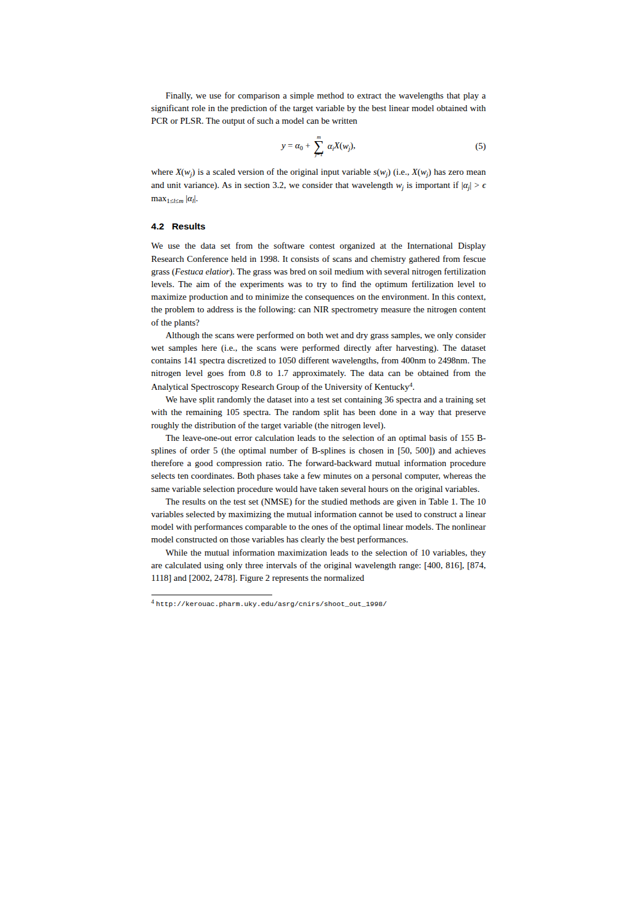Finally, we use for comparison a simple method to extract the wavelengths that play a significant role in the prediction of the target variable by the best linear model obtained with PCR or PLSR. The output of such a model can be written
y = α0 + m ∑ j=1 αi X(wj), (5)
where X(wj) is a scaled version of the original input variable s(wj) (i.e., X(wj) has zero mean and unit variance). As in section 3.2, we consider that wavelength wj is important if |αj| > ϵ max1≤l≤m |αl|.
4.2 Results
We use the data set from the software contest organized at the International Display Research Conference held in 1998. It consists of scans and chemistry gathered from fescue grass (Festuca elatior). The grass was bred on soil medium with several nitrogen fertilization levels. The aim of the experiments was to try to find the optimum fertilization level to maximize production and to minimize the consequences on the environment. In this context, the problem to address is the following: can NIR spectrometry measure the nitrogen content of the plants?
Although the scans were performed on both wet and dry grass samples, we only consider wet samples here (i.e., the scans were performed directly after harvesting). The dataset contains 141 spectra discretized to 1050 different wavelengths, from 400nm to 2498nm. The nitrogen level goes from 0.8 to 1.7 approximately. The data can be obtained from the Analytical Spectroscopy Research Group of the University of Kentucky4.
We have split randomly the dataset into a test set containing 36 spectra and a training set with the remaining 105 spectra. The random split has been done in a way that preserve roughly the distribution of the target variable (the nitrogen level).
The leave-one-out error calculation leads to the selection of an optimal basis of 155 B-splines of order 5 (the optimal number of B-splines is chosen in [50, 500]) and achieves therefore a good compression ratio. The forward-backward mutual information procedure selects ten coordinates. Both phases take a few minutes on a personal computer, whereas the same variable selection procedure would have taken several hours on the original variables.
The results on the test set (NMSE) for the studied methods are given in Table 1. The 10 variables selected by maximizing the mutual information cannot be used to construct a linear model with performances comparable to the ones of the optimal linear models. The nonlinear model constructed on those variables has clearly the best performances.
While the mutual information maximization leads to the selection of 10 variables, they are calculated using only three intervals of the original wavelength range: [400, 816], [874, 1118] and [2002, 2478]. Figure 2 represents the normalized
4 http://kerouac.pharm.uky.edu/asrg/cnirs/shoot_out_1998/